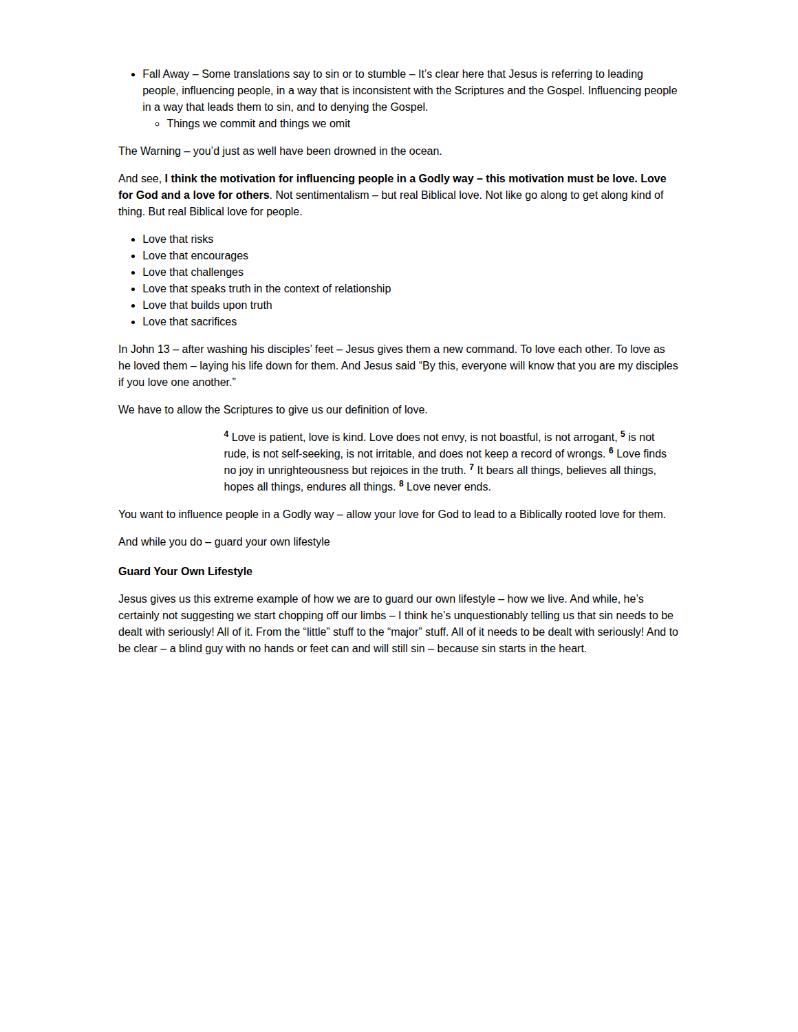Fall Away – Some translations say to sin or to stumble – It’s clear here that Jesus is referring to leading people, influencing people, in a way that is inconsistent with the Scriptures and the Gospel. Influencing people in a way that leads them to sin, and to denying the Gospel.
Things we commit and things we omit
The Warning – you’d just as well have been drowned in the ocean.
And see, I think the motivation for influencing people in a Godly way – this motivation must be love. Love for God and a love for others. Not sentimentalism – but real Biblical love. Not like go along to get along kind of thing. But real Biblical love for people.
Love that risks
Love that encourages
Love that challenges
Love that speaks truth in the context of relationship
Love that builds upon truth
Love that sacrifices
In John 13 – after washing his disciples’ feet – Jesus gives them a new command. To love each other. To love as he loved them – laying his life down for them. And Jesus said “By this, everyone will know that you are my disciples if you love one another.”
We have to allow the Scriptures to give us our definition of love.
4 Love is patient, love is kind. Love does not envy, is not boastful, is not arrogant, 5 is not rude, is not self-seeking, is not irritable, and does not keep a record of wrongs. 6 Love finds no joy in unrighteousness but rejoices in the truth. 7 It bears all things, believes all things, hopes all things, endures all things. 8 Love never ends.
You want to influence people in a Godly way – allow your love for God to lead to a Biblically rooted love for them.
And while you do – guard your own lifestyle
Guard Your Own Lifestyle
Jesus gives us this extreme example of how we are to guard our own lifestyle – how we live. And while, he’s certainly not suggesting we start chopping off our limbs – I think he’s unquestionably telling us that sin needs to be dealt with seriously! All of it. From the “little” stuff to the “major” stuff. All of it needs to be dealt with seriously! And to be clear – a blind guy with no hands or feet can and will still sin – because sin starts in the heart.